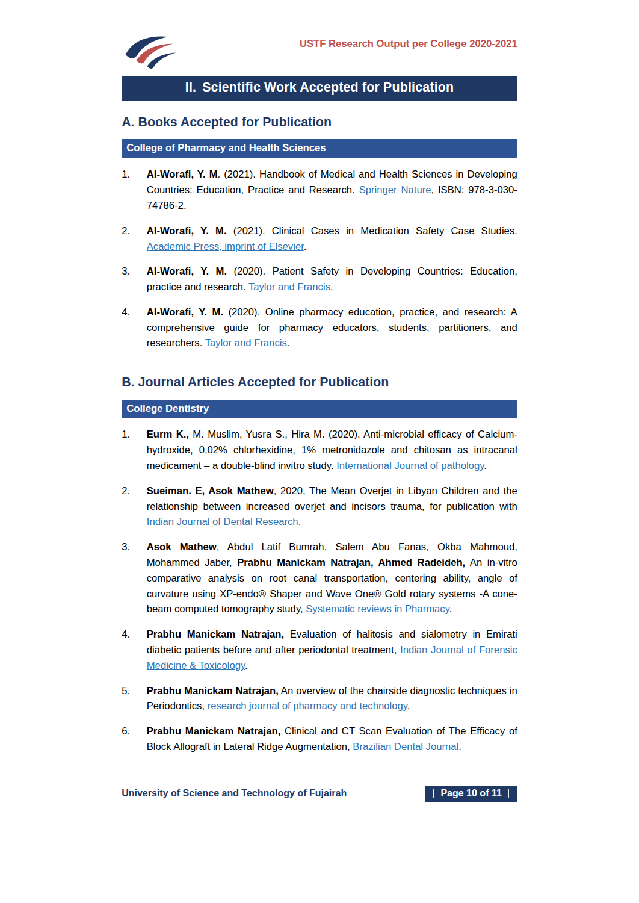USTF Research Output per College 2020-2021
II. Scientific Work Accepted for Publication
A. Books Accepted for Publication
College of Pharmacy and Health Sciences
Al-Worafi, Y. M. (2021). Handbook of Medical and Health Sciences in Developing Countries: Education, Practice and Research. Springer Nature, ISBN: 978-3-030-74786-2.
Al-Worafi, Y. M. (2021). Clinical Cases in Medication Safety Case Studies. Academic Press, imprint of Elsevier.
Al-Worafi, Y. M. (2020). Patient Safety in Developing Countries: Education, practice and research. Taylor and Francis.
Al-Worafi, Y. M. (2020). Online pharmacy education, practice, and research: A comprehensive guide for pharmacy educators, students, partitioners, and researchers. Taylor and Francis.
B. Journal Articles Accepted for Publication
College Dentistry
Eurm K., M. Muslim, Yusra S., Hira M. (2020). Anti-microbial efficacy of Calcium-hydroxide, 0.02% chlorhexidine, 1% metronidazole and chitosan as intracanal medicament – a double-blind invitro study. International Journal of pathology.
Sueiman. E, Asok Mathew, 2020, The Mean Overjet in Libyan Children and the relationship between increased overjet and incisors trauma, for publication with Indian Journal of Dental Research.
Asok Mathew, Abdul Latif Bumrah, Salem Abu Fanas, Okba Mahmoud, Mohammed Jaber, Prabhu Manickam Natrajan, Ahmed Radeideh, An in-vitro comparative analysis on root canal transportation, centering ability, angle of curvature using XP-endo® Shaper and Wave One® Gold rotary systems -A cone-beam computed tomography study, Systematic reviews in Pharmacy.
Prabhu Manickam Natrajan, Evaluation of halitosis and sialometry in Emirati diabetic patients before and after periodontal treatment, Indian Journal of Forensic Medicine & Toxicology.
Prabhu Manickam Natrajan, An overview of the chairside diagnostic techniques in Periodontics, research journal of pharmacy and technology.
Prabhu Manickam Natrajan, Clinical and CT Scan Evaluation of The Efficacy of Block Allograft in Lateral Ridge Augmentation, Brazilian Dental Journal.
University of Science and Technology of Fujairah
Page 10 of 11